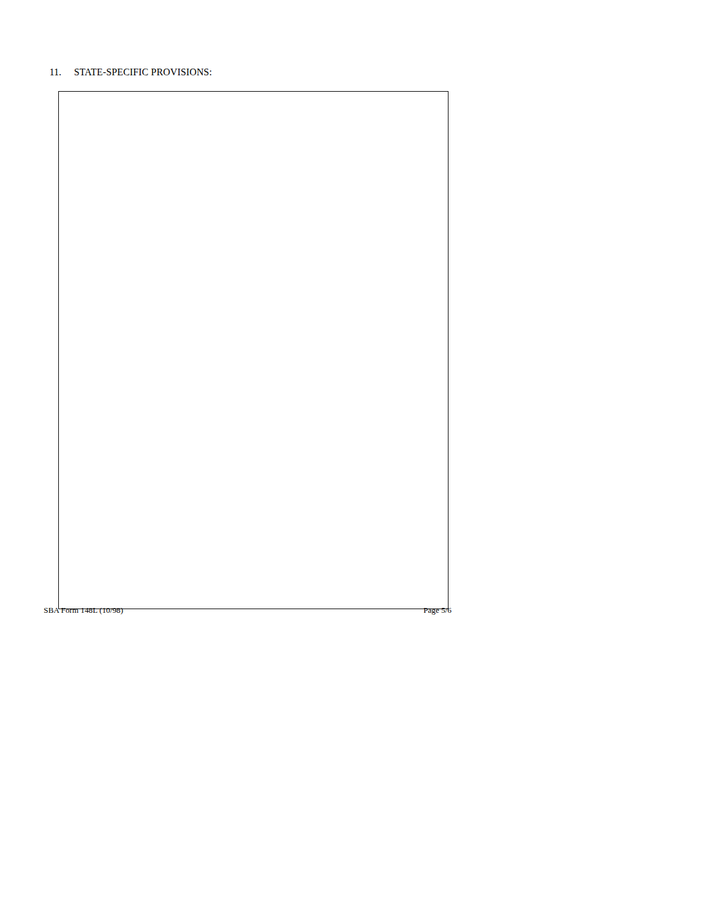11. STATE-SPECIFIC PROVISIONS:
SBA Form 148L (10/98) Page 5/6